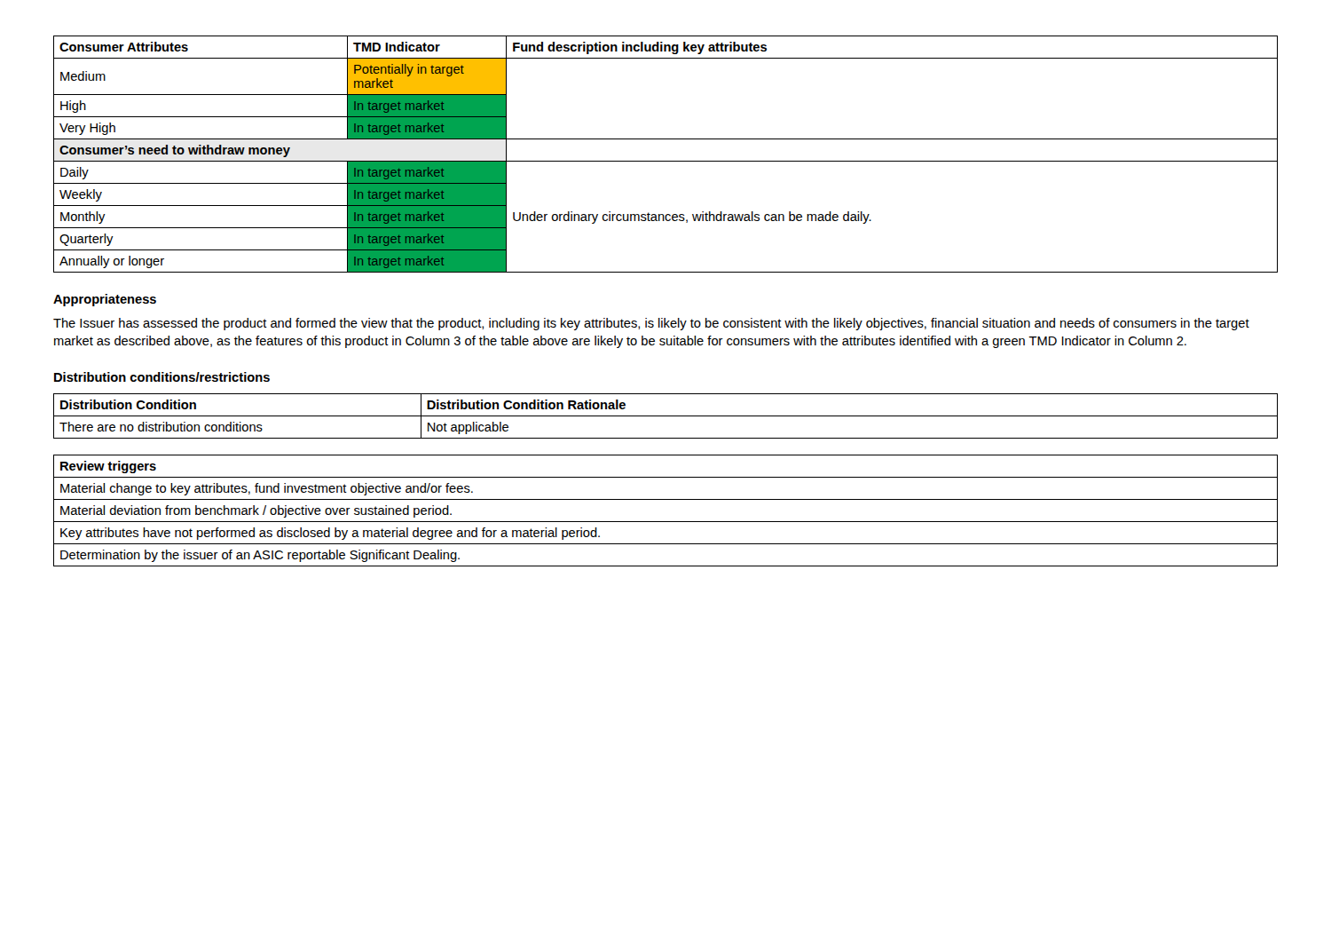| Consumer Attributes | TMD Indicator | Fund description including key attributes |
| Medium | Potentially in target market | |
| High | In target market |
| Very High | In target market |
| Consumer’s need to withdraw money | |
| Daily | In target market | Under ordinary circumstances, withdrawals can be made daily. |
| Weekly | In target market |
| Monthly | In target market |
| Quarterly | In target market |
| Annually or longer | In target market |
Appropriateness
The Issuer has assessed the product and formed the view that the product, including its key attributes, is likely to be consistent with the likely objectives, financial situation and needs of consumers in the target market as described above, as the features of this product in Column 3 of the table above are likely to be suitable for consumers with the attributes identified with a green TMD Indicator in Column 2.
Distribution conditions/restrictions
| Distribution Condition | Distribution Condition Rationale |
| There are no distribution conditions | Not applicable |
| Review triggers |
| Material change to key attributes, fund investment objective and/or fees. |
| Material deviation from benchmark / objective over sustained period. |
| Key attributes have not performed as disclosed by a material degree and for a material period. |
| Determination by the issuer of an ASIC reportable Significant Dealing. |